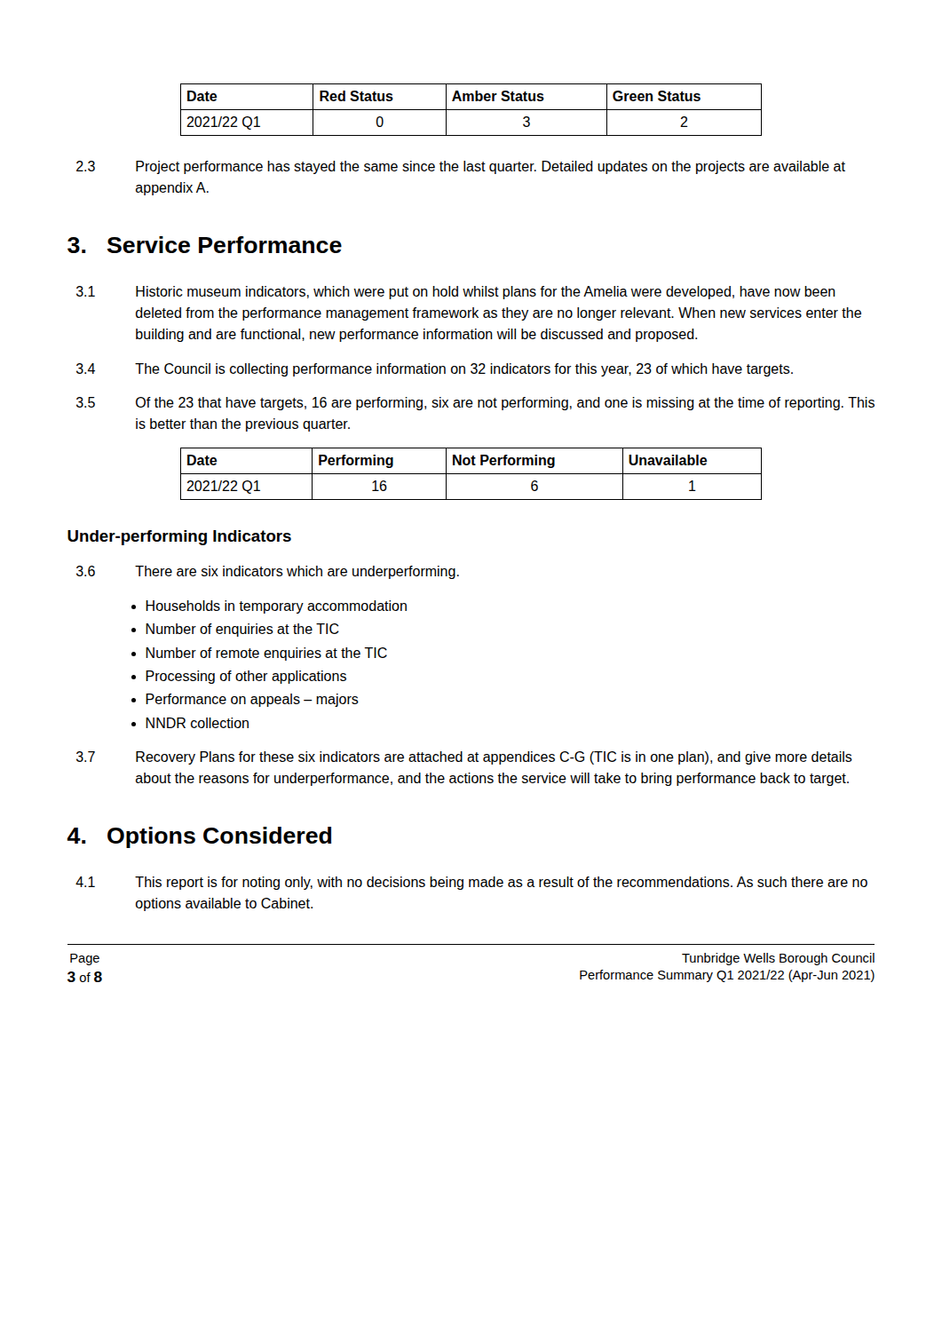| Date | Red Status | Amber Status | Green Status |
| --- | --- | --- | --- |
| 2021/22 Q1 | 0 | 3 | 2 |
2.3
Project performance has stayed the same since the last quarter. Detailed updates on the projects are available at appendix A.
3. Service Performance
3.1
Historic museum indicators, which were put on hold whilst plans for the Amelia were developed, have now been deleted from the performance management framework as they are no longer relevant. When new services enter the building and are functional, new performance information will be discussed and proposed.
3.4
The Council is collecting performance information on 32 indicators for this year, 23 of which have targets.
3.5
Of the 23 that have targets, 16 are performing, six are not performing, and one is missing at the time of reporting. This is better than the previous quarter.
| Date | Performing | Not Performing | Unavailable |
| --- | --- | --- | --- |
| 2021/22 Q1 | 16 | 6 | 1 |
Under-performing Indicators
3.6
There are six indicators which are underperforming.
Households in temporary accommodation
Number of enquiries at the TIC
Number of remote enquiries at the TIC
Processing of other applications
Performance on appeals – majors
NNDR collection
3.7
Recovery Plans for these six indicators are attached at appendices C-G (TIC is in one plan), and give more details about the reasons for underperformance, and the actions the service will take to bring performance back to target.
4. Options Considered
4.1
This report is for noting only, with no decisions being made as a result of the recommendations. As such there are no options available to Cabinet.
Page
3 of 8
Tunbridge Wells Borough Council
Performance Summary Q1 2021/22 (Apr-Jun 2021)